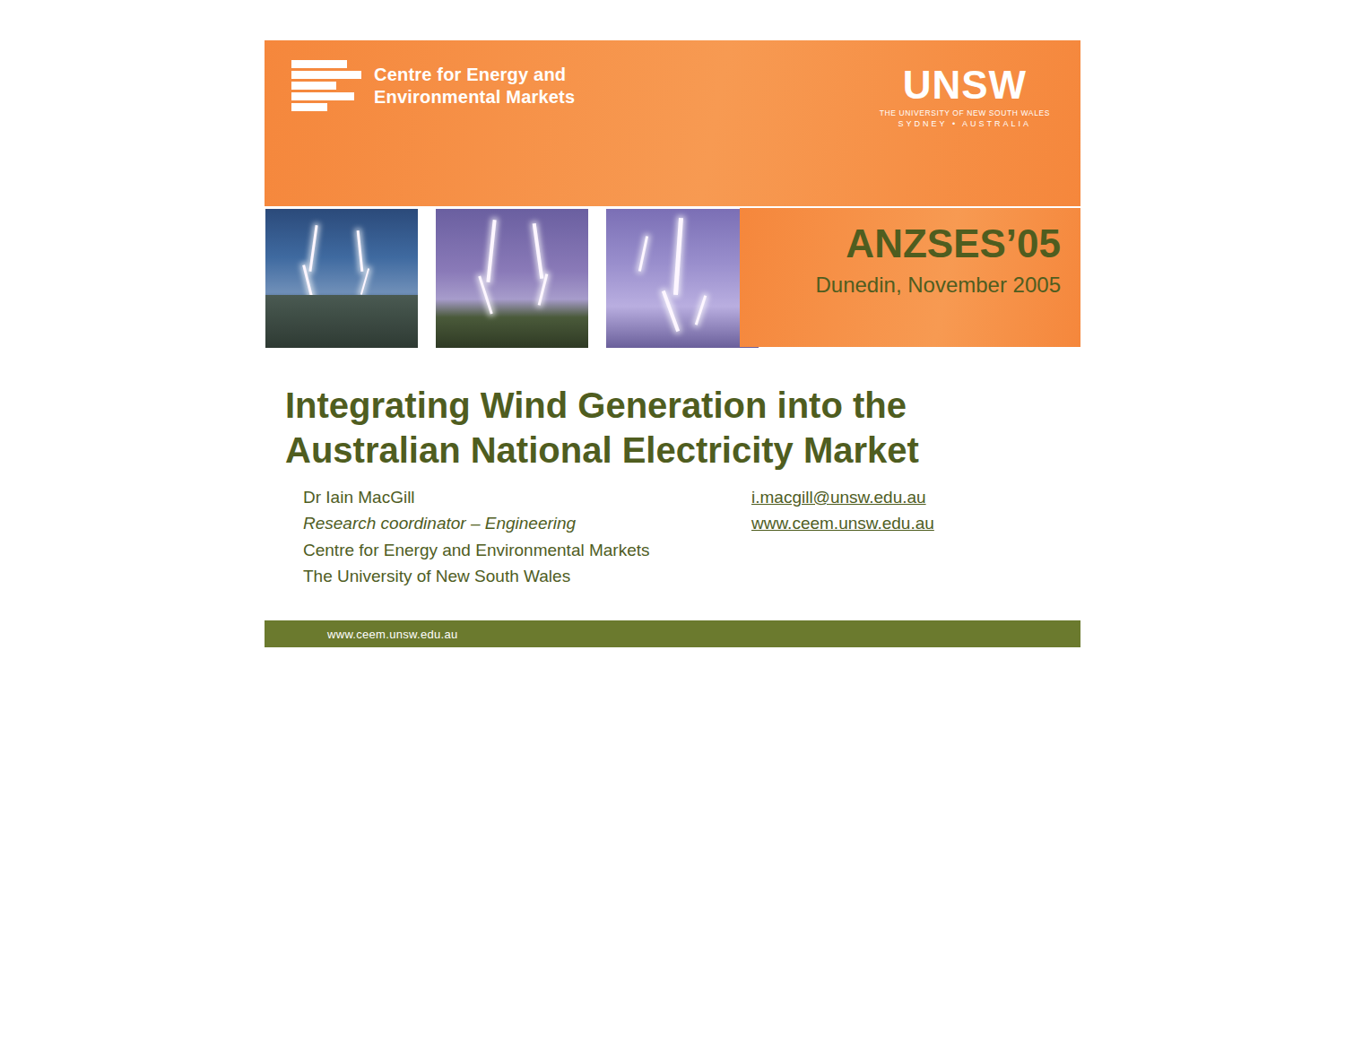Centre for Energy and
Environmental Markets
UNSW
THE UNIVERSITY OF NEW SOUTH WALES
SYDNEY • AUSTRALIA
ANZSES’05
Dunedin, November 2005
Integrating Wind Generation into the Australian National Electricity Market
| Dr Iain MacGill | i.macgill@unsw.edu.au |
| Research coordinator – Engineering | www.ceem.unsw.edu.au |
| Centre for Energy and Environmental Markets | |
| The University of New South Wales | |
www.ceem.unsw.edu.au